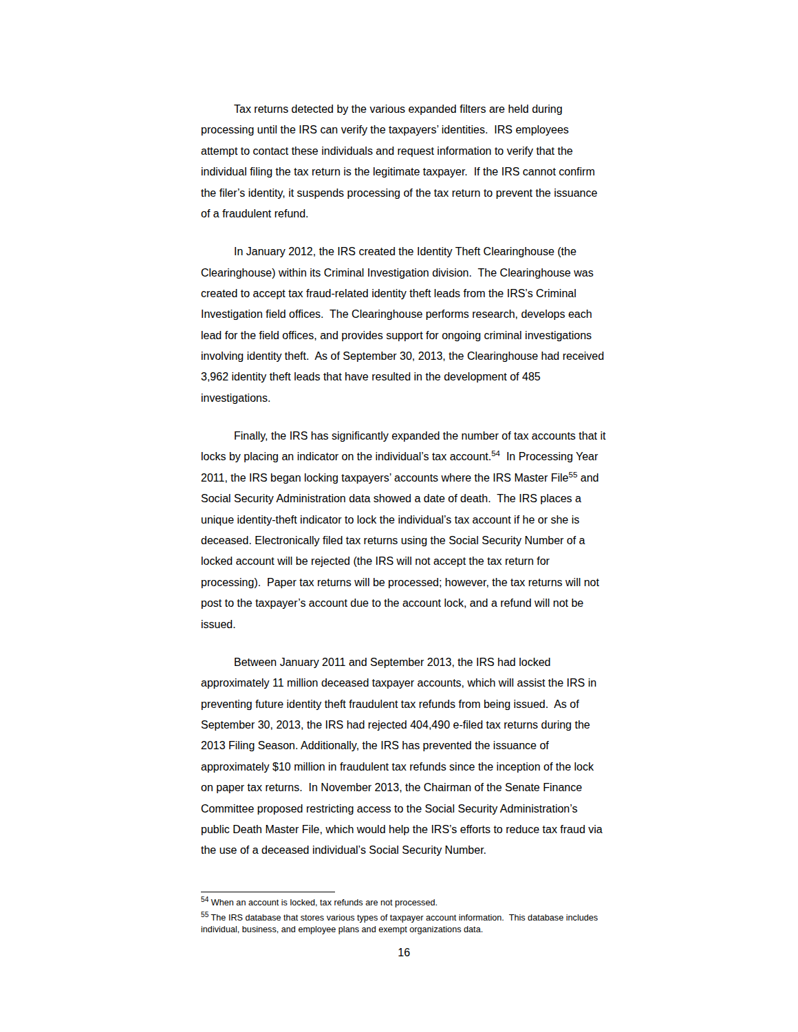Tax returns detected by the various expanded filters are held during processing until the IRS can verify the taxpayers’ identities. IRS employees attempt to contact these individuals and request information to verify that the individual filing the tax return is the legitimate taxpayer. If the IRS cannot confirm the filer’s identity, it suspends processing of the tax return to prevent the issuance of a fraudulent refund.
In January 2012, the IRS created the Identity Theft Clearinghouse (the Clearinghouse) within its Criminal Investigation division. The Clearinghouse was created to accept tax fraud-related identity theft leads from the IRS’s Criminal Investigation field offices. The Clearinghouse performs research, develops each lead for the field offices, and provides support for ongoing criminal investigations involving identity theft. As of September 30, 2013, the Clearinghouse had received 3,962 identity theft leads that have resulted in the development of 485 investigations.
Finally, the IRS has significantly expanded the number of tax accounts that it locks by placing an indicator on the individual’s tax account.54 In Processing Year 2011, the IRS began locking taxpayers’ accounts where the IRS Master File55 and Social Security Administration data showed a date of death. The IRS places a unique identity-theft indicator to lock the individual’s tax account if he or she is deceased. Electronically filed tax returns using the Social Security Number of a locked account will be rejected (the IRS will not accept the tax return for processing). Paper tax returns will be processed; however, the tax returns will not post to the taxpayer’s account due to the account lock, and a refund will not be issued.
Between January 2011 and September 2013, the IRS had locked approximately 11 million deceased taxpayer accounts, which will assist the IRS in preventing future identity theft fraudulent tax refunds from being issued. As of September 30, 2013, the IRS had rejected 404,490 e-filed tax returns during the 2013 Filing Season. Additionally, the IRS has prevented the issuance of approximately $10 million in fraudulent tax refunds since the inception of the lock on paper tax returns. In November 2013, the Chairman of the Senate Finance Committee proposed restricting access to the Social Security Administration’s public Death Master File, which would help the IRS’s efforts to reduce tax fraud via the use of a deceased individual’s Social Security Number.
54 When an account is locked, tax refunds are not processed.
55 The IRS database that stores various types of taxpayer account information. This database includes individual, business, and employee plans and exempt organizations data.
16